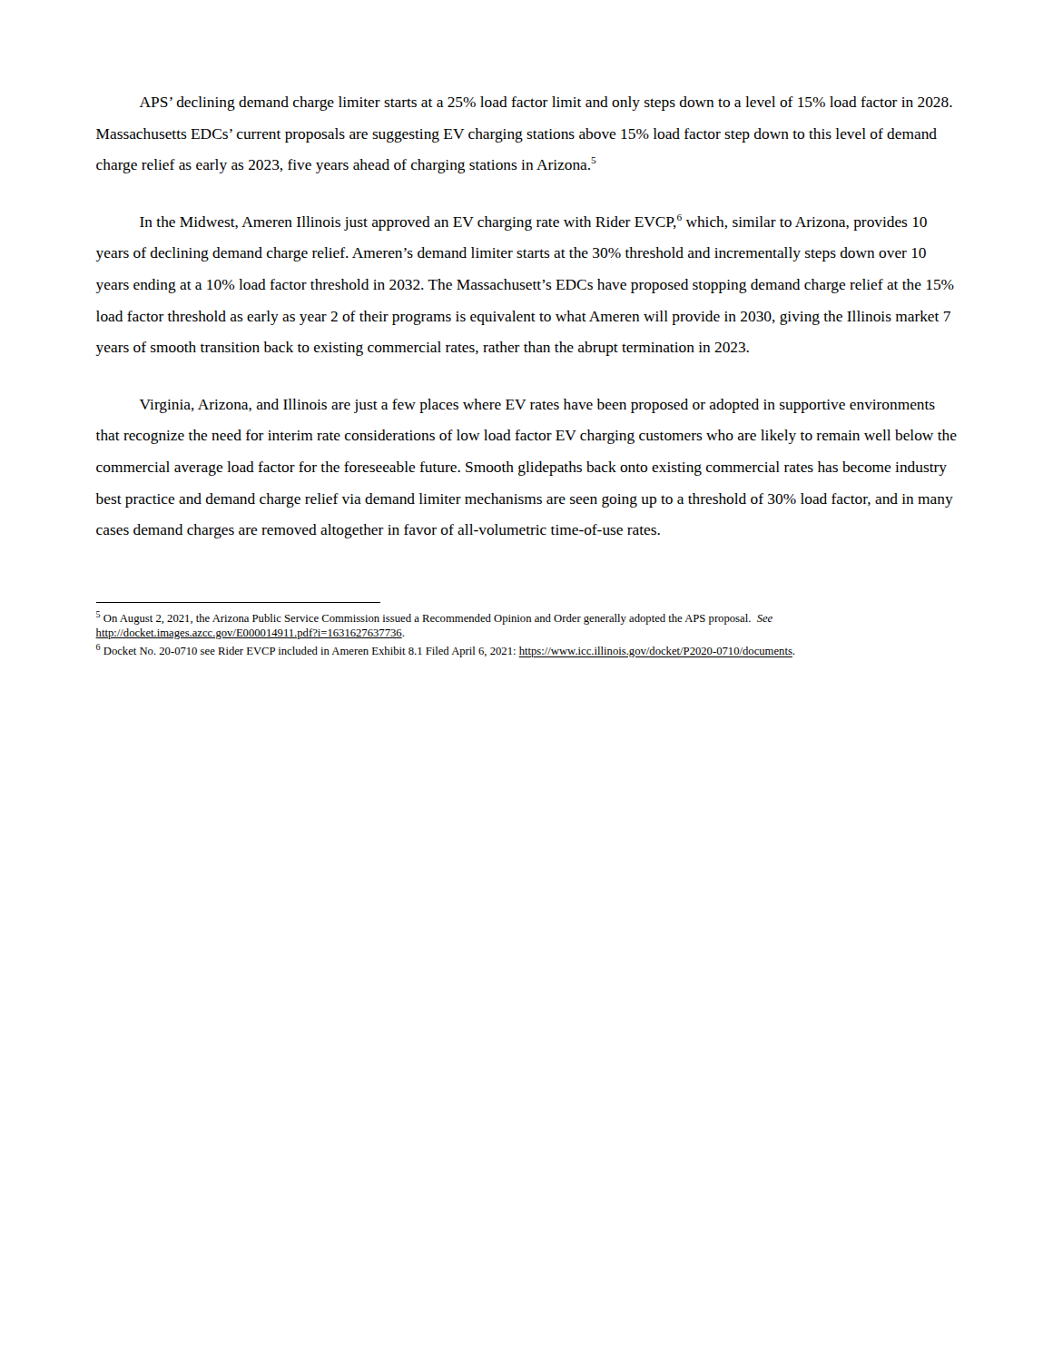APS’ declining demand charge limiter starts at a 25% load factor limit and only steps down to a level of 15% load factor in 2028. Massachusetts EDCs’ current proposals are suggesting EV charging stations above 15% load factor step down to this level of demand charge relief as early as 2023, five years ahead of charging stations in Arizona.5
In the Midwest, Ameren Illinois just approved an EV charging rate with Rider EVCP,6 which, similar to Arizona, provides 10 years of declining demand charge relief. Ameren’s demand limiter starts at the 30% threshold and incrementally steps down over 10 years ending at a 10% load factor threshold in 2032. The Massachusett’s EDCs have proposed stopping demand charge relief at the 15% load factor threshold as early as year 2 of their programs is equivalent to what Ameren will provide in 2030, giving the Illinois market 7 years of smooth transition back to existing commercial rates, rather than the abrupt termination in 2023.
Virginia, Arizona, and Illinois are just a few places where EV rates have been proposed or adopted in supportive environments that recognize the need for interim rate considerations of low load factor EV charging customers who are likely to remain well below the commercial average load factor for the foreseeable future. Smooth glidepaths back onto existing commercial rates has become industry best practice and demand charge relief via demand limiter mechanisms are seen going up to a threshold of 30% load factor, and in many cases demand charges are removed altogether in favor of all-volumetric time-of-use rates.
5 On August 2, 2021, the Arizona Public Service Commission issued a Recommended Opinion and Order generally adopted the APS proposal. See http://docket.images.azcc.gov/E000014911.pdf?i=1631627637736.
6 Docket No. 20-0710 see Rider EVCP included in Ameren Exhibit 8.1 Filed April 6, 2021: https://www.icc.illinois.gov/docket/P2020-0710/documents.